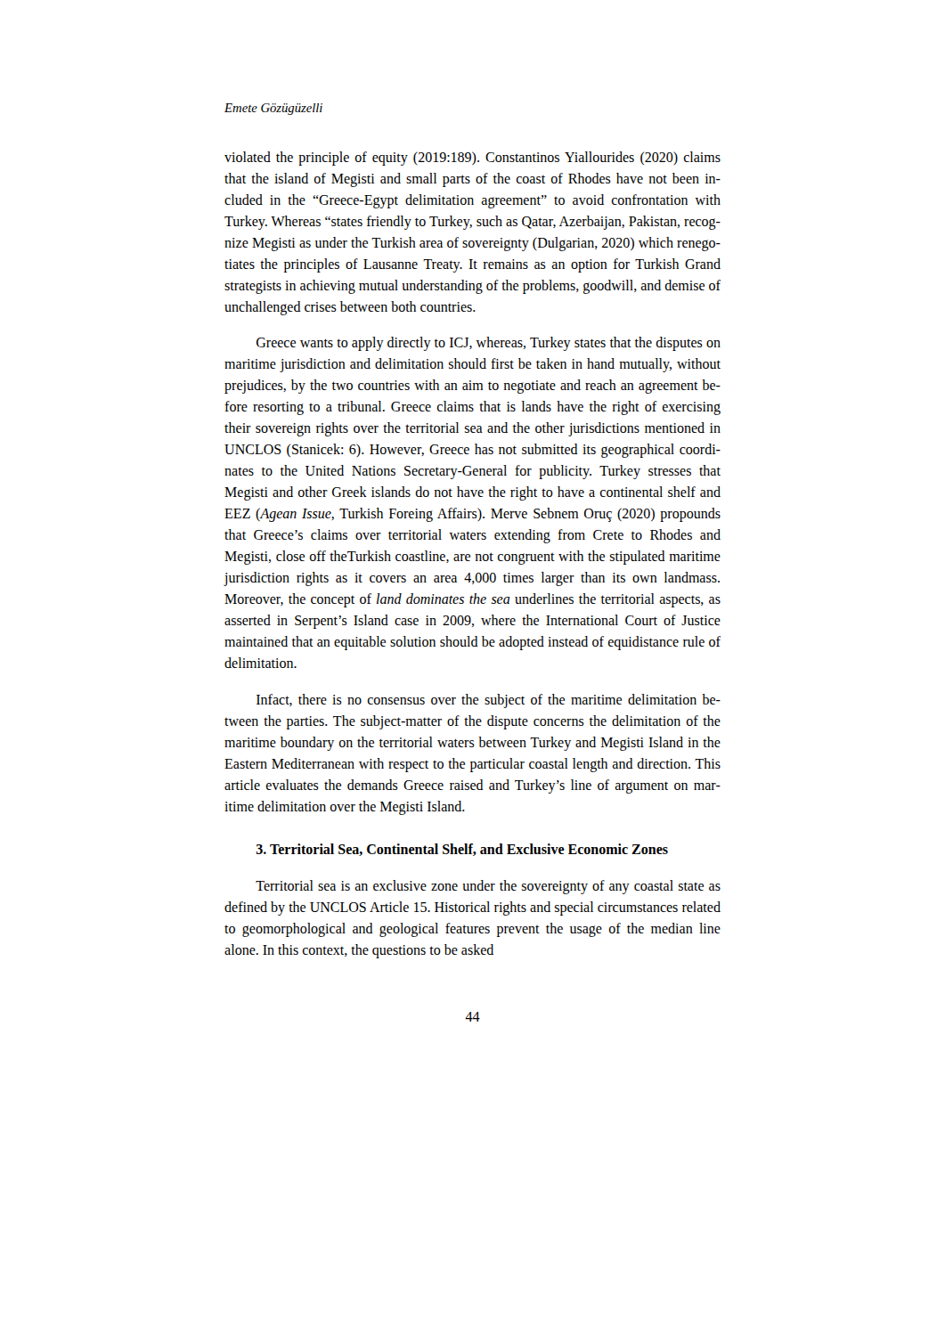Emete Gözügüzelli
violated the principle of equity (2019:189). Constantinos Yiallourides (2020) claims that the island of Megisti and small parts of the coast of Rhodes have not been included in the “Greece-Egypt delimitation agreement” to avoid confrontation with Turkey. Whereas “states friendly to Turkey, such as Qatar, Azerbaijan, Pakistan, recognize Megisti as under the Turkish area of sovereignty (Dulgarian, 2020) which renegotiates the principles of Lausanne Treaty. It remains as an option for Turkish Grand strategists in achieving mutual understanding of the problems, goodwill, and demise of unchallenged crises between both countries.
Greece wants to apply directly to ICJ, whereas, Turkey states that the disputes on maritime jurisdiction and delimitation should first be taken in hand mutually, without prejudices, by the two countries with an aim to negotiate and reach an agreement before resorting to a tribunal. Greece claims that is lands have the right of exercising their sovereign rights over the territorial sea and the other jurisdictions mentioned in UNCLOS (Stanicek: 6). However, Greece has not submitted its geographical coordinates to the United Nations Secretary-General for publicity. Turkey stresses that Megisti and other Greek islands do not have the right to have a continental shelf and EEZ (Agean Issue, Turkish Foreing Affairs). Merve Sebnem Oruç (2020) propounds that Greece’s claims over territorial waters extending from Crete to Rhodes and Megisti, close off theTurkish coastline, are not congruent with the stipulated maritime jurisdiction rights as it covers an area 4,000 times larger than its own landmass. Moreover, the concept of land dominates the sea underlines the territorial aspects, as asserted in Serpent’s Island case in 2009, where the International Court of Justice maintained that an equitable solution should be adopted instead of equidistance rule of delimitation.
Infact, there is no consensus over the subject of the maritime delimitation between the parties. The subject-matter of the dispute concerns the delimitation of the maritime boundary on the territorial waters between Turkey and Megisti Island in the Eastern Mediterranean with respect to the particular coastal length and direction. This article evaluates the demands Greece raised and Turkey’s line of argument on maritime delimitation over the Megisti Island.
3. Territorial Sea, Continental Shelf, and Exclusive Economic Zones
Territorial sea is an exclusive zone under the sovereignty of any coastal state as defined by the UNCLOS Article 15. Historical rights and special circumstances related to geomorphological and geological features prevent the usage of the median line alone. In this context, the questions to be asked
44